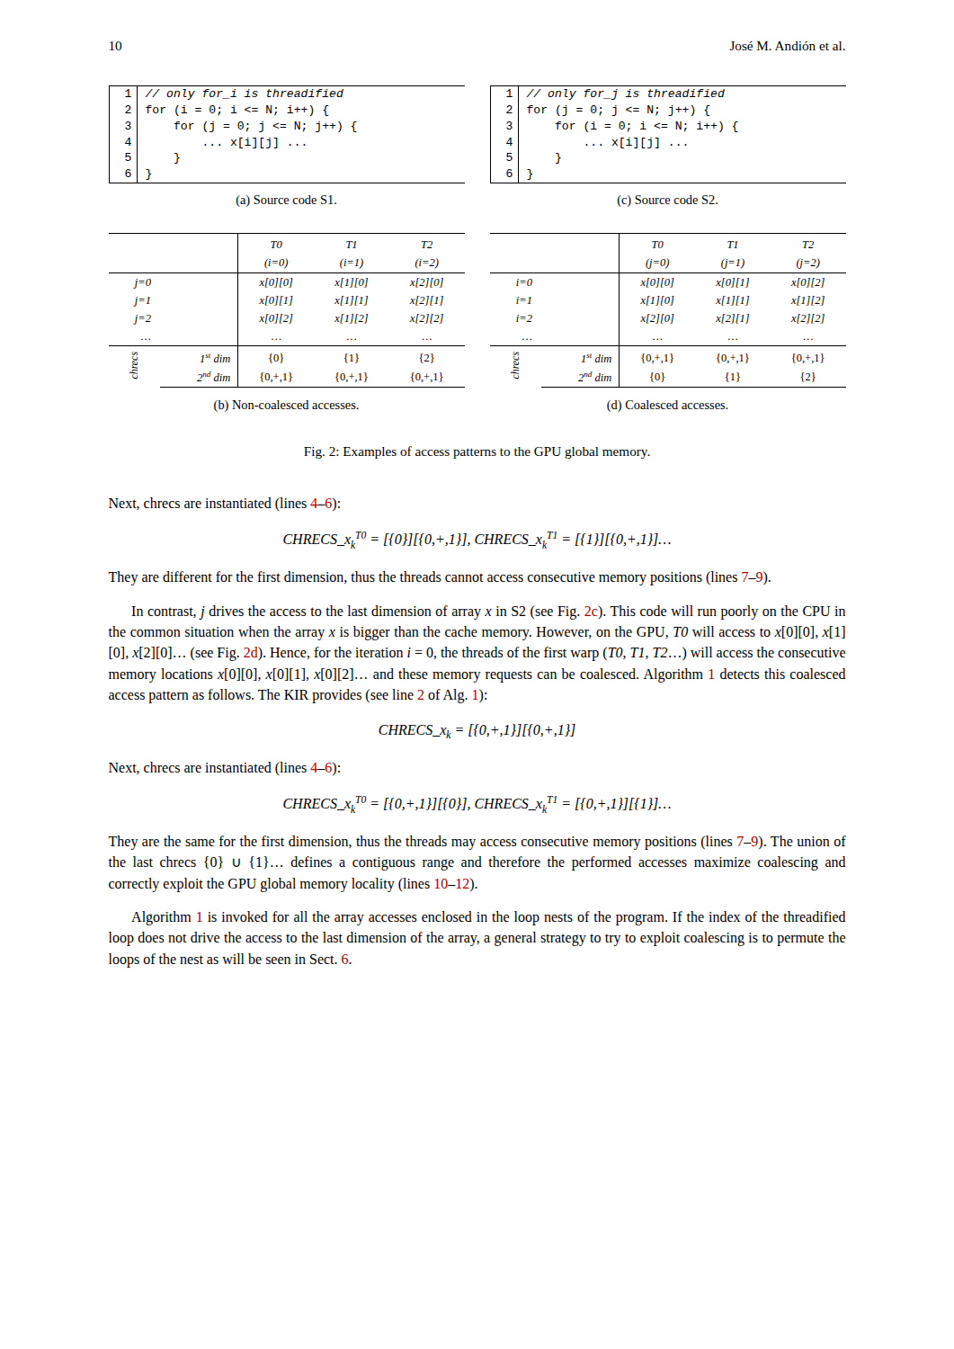10 José M. Andión et al.
1// only for_i is threadified 2 for (i = 0; i <= N; i++) {3    for (j = 0; j <= N; j++) {4        ... x[i][j] ... 5    }6}
(a) Source code S1.
1// only for_j is threadified 2 for (j = 0; j <= N; j++) {3    for (i = 0; i <= N; i++) {4        ... x[i][j] ... 5    }6}
(c) Source code S2.
| | | T0 | T1 | T2 |
| | | (i=0) | (i=1) | (i=2) |
| j=0 | | x[0][0] | x[1][0] | x[2][0] |
| j=1 | | x[0][1] | x[1][1] | x[2][1] |
| j=2 | | x[0][2] | x[1][2] | x[2][2] |
| … | | … | … | … |
| chrecs | 1 st dim | {0} | {1} | {2} |
| 2 nd dim | {0,+,1} | {0,+,1} | {0,+,1} |
(b) Non-coalesced accesses.
| | | T0 | T1 | T2 |
| | | (j=0) | (j=1) | (j=2) |
| i=0 | | x[0][0] | x[0][1] | x[0][2] |
| i=1 | | x[1][0] | x[1][1] | x[1][2] |
| i=2 | | x[2][0] | x[2][1] | x[2][2] |
| … | | … | … | … |
| chrecs | 1 st dim | {0,+,1} | {0,+,1} | {0,+,1} |
| 2 nd dim | {0} | {1} | {2} |
(d) Coalesced accesses.
Fig. 2: Examples of access patterns to the GPU global memory.
Next, chrecs are instantiated (lines 4–6):
CHRECS_xkT0 = [{0}][{0,+,1}], CHRECS_xkT1 = [{1}][{0,+,1}]…
They are different for the first dimension, thus the threads cannot access consecutive memory positions (lines 7–9).
In contrast, j drives the access to the last dimension of array x in S2 (see Fig. 2c). This code will run poorly on the CPU in the common situation when the array x is bigger than the cache memory. However, on the GPU, T0 will access to x[0][0], x[1][0], x[2][0]… (see Fig. 2d). Hence, for the iteration i = 0, the threads of the first warp (T0, T1, T2…) will access the consecutive memory locations x[0][0], x[0][1], x[0][2]… and these memory requests can be coalesced. Algorithm 1 detects this coalesced access pattern as follows. The KIR provides (see line 2 of Alg. 1):
CHRECS_xk = [{0,+,1}][{0,+,1}]
Next, chrecs are instantiated (lines 4–6):
CHRECS_xkT0 = [{0,+,1}][{0}], CHRECS_xkT1 = [{0,+,1}][{1}]…
They are the same for the first dimension, thus the threads may access consecutive memory positions (lines 7–9). The union of the last chrecs {0} ∪ {1}… defines a contiguous range and therefore the performed accesses maximize coalescing and correctly exploit the GPU global memory locality (lines 10–12).
Algorithm 1 is invoked for all the array accesses enclosed in the loop nests of the program. If the index of the threadified loop does not drive the access to the last dimension of the array, a general strategy to try to exploit coalescing is to permute the loops of the nest as will be seen in Sect. 6.